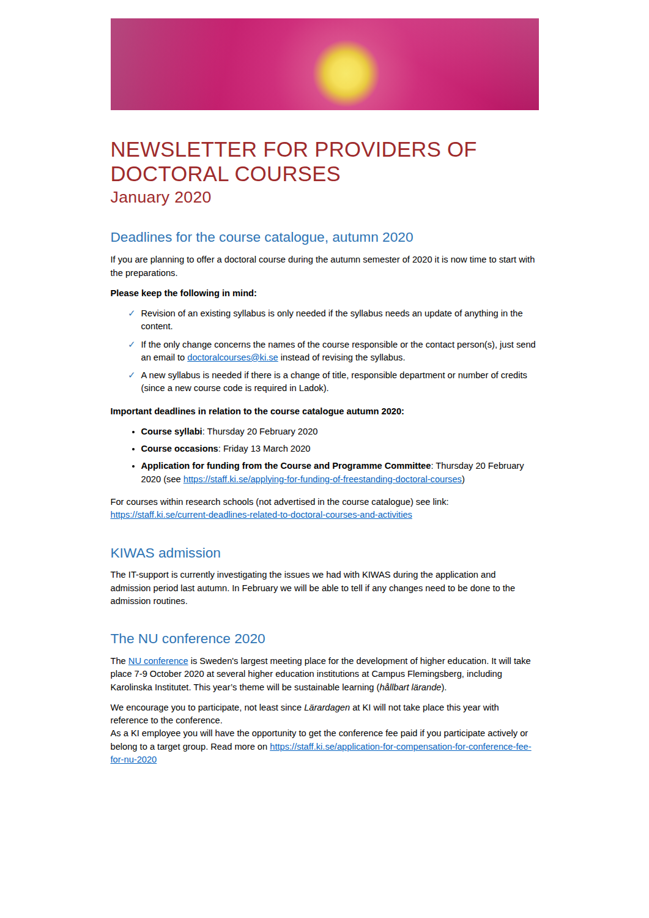NEWSLETTER FOR PROVIDERS OF DOCTORAL COURSES January 2020
Deadlines for the course catalogue, autumn 2020
If you are planning to offer a doctoral course during the autumn semester of 2020 it is now time to start with the preparations.
Please keep the following in mind:
Revision of an existing syllabus is only needed if the syllabus needs an update of anything in the content.
If the only change concerns the names of the course responsible or the contact person(s), just send an email to doctoralcourses@ki.se instead of revising the syllabus.
A new syllabus is needed if there is a change of title, responsible department or number of credits (since a new course code is required in Ladok).
Important deadlines in relation to the course catalogue autumn 2020:
Course syllabi: Thursday 20 February 2020
Course occasions: Friday 13 March 2020
Application for funding from the Course and Programme Committee: Thursday 20 February 2020 (see https://staff.ki.se/applying-for-funding-of-freestanding-doctoral-courses)
For courses within research schools (not advertised in the course catalogue) see link:
https://staff.ki.se/current-deadlines-related-to-doctoral-courses-and-activities
KIWAS admission
The IT-support is currently investigating the issues we had with KIWAS during the application and admission period last autumn. In February we will be able to tell if any changes need to be done to the admission routines.
The NU conference 2020
The NU conference is Sweden's largest meeting place for the development of higher education. It will take place 7-9 October 2020 at several higher education institutions at Campus Flemingsberg, including Karolinska Institutet. This year’s theme will be sustainable learning (hållbart lärande).
We encourage you to participate, not least since Lärardagen at KI will not take place this year with reference to the conference.
As a KI employee you will have the opportunity to get the conference fee paid if you participate actively or belong to a target group. Read more on https://staff.ki.se/application-for-compensation-for-conference-fee-for-nu-2020